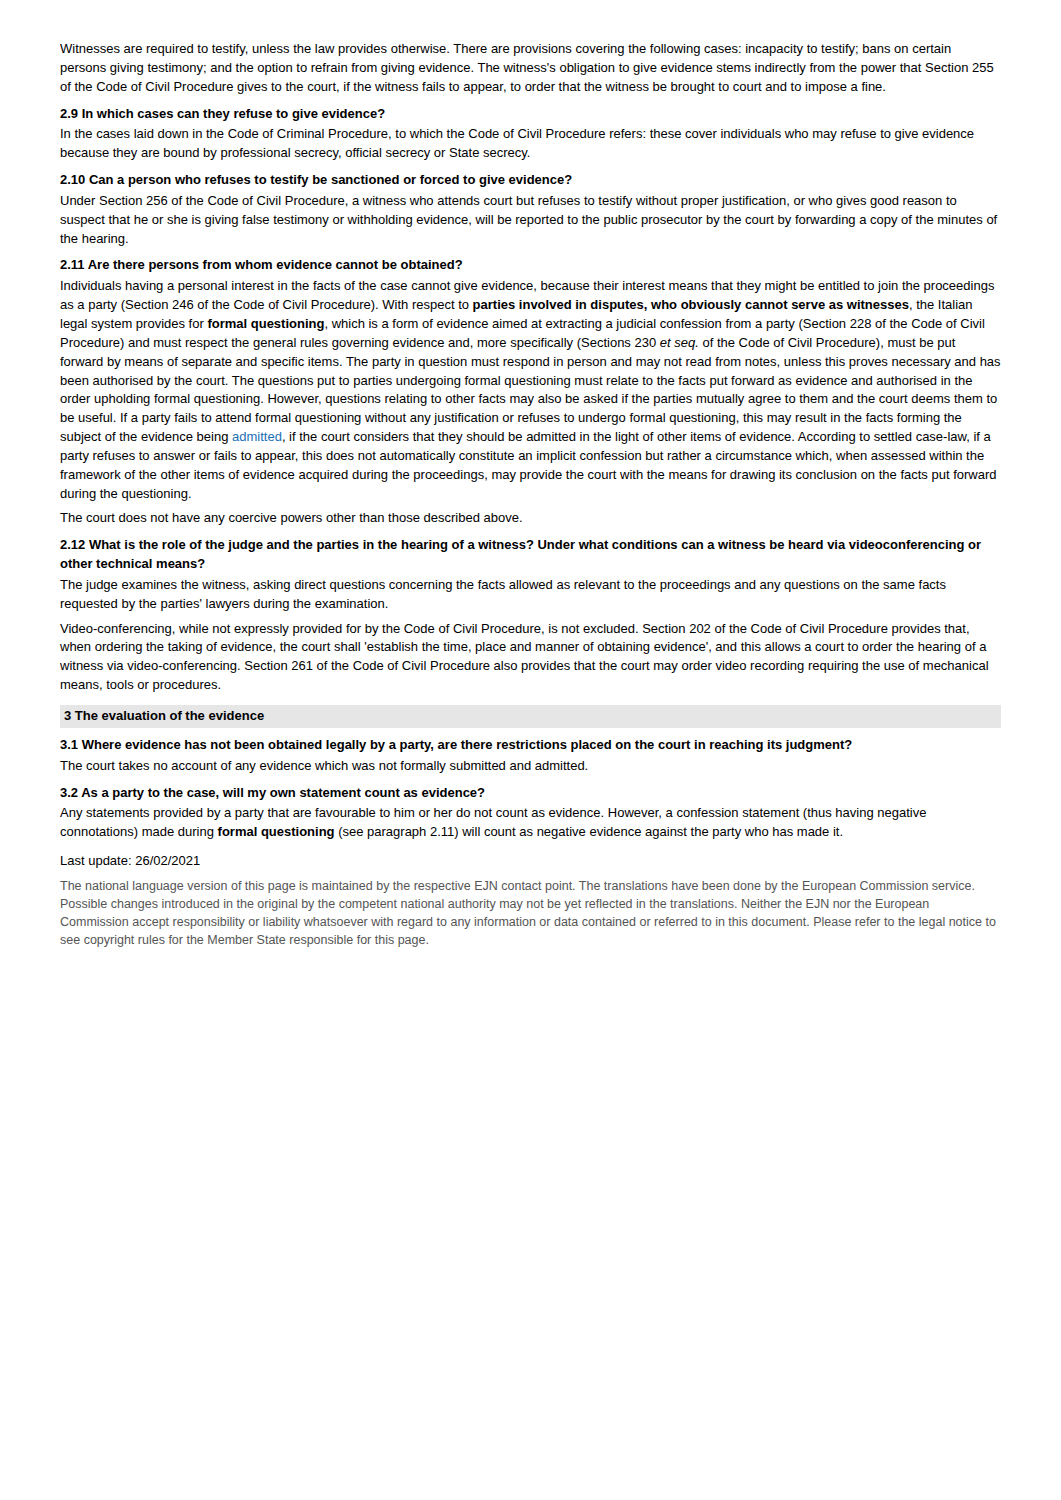Witnesses are required to testify, unless the law provides otherwise. There are provisions covering the following cases: incapacity to testify; bans on certain persons giving testimony; and the option to refrain from giving evidence. The witness's obligation to give evidence stems indirectly from the power that Section 255 of the Code of Civil Procedure gives to the court, if the witness fails to appear, to order that the witness be brought to court and to impose a fine.
2.9 In which cases can they refuse to give evidence?
In the cases laid down in the Code of Criminal Procedure, to which the Code of Civil Procedure refers: these cover individuals who may refuse to give evidence because they are bound by professional secrecy, official secrecy or State secrecy.
2.10 Can a person who refuses to testify be sanctioned or forced to give evidence?
Under Section 256 of the Code of Civil Procedure, a witness who attends court but refuses to testify without proper justification, or who gives good reason to suspect that he or she is giving false testimony or withholding evidence, will be reported to the public prosecutor by the court by forwarding a copy of the minutes of the hearing.
2.11 Are there persons from whom evidence cannot be obtained?
Individuals having a personal interest in the facts of the case cannot give evidence, because their interest means that they might be entitled to join the proceedings as a party (Section 246 of the Code of Civil Procedure). With respect to parties involved in disputes, who obviously cannot serve as witnesses, the Italian legal system provides for formal questioning, which is a form of evidence aimed at extracting a judicial confession from a party (Section 228 of the Code of Civil Procedure) and must respect the general rules governing evidence and, more specifically (Sections 230 et seq. of the Code of Civil Procedure), must be put forward by means of separate and specific items. The party in question must respond in person and may not read from notes, unless this proves necessary and has been authorised by the court. The questions put to parties undergoing formal questioning must relate to the facts put forward as evidence and authorised in the order upholding formal questioning. However, questions relating to other facts may also be asked if the parties mutually agree to them and the court deems them to be useful. If a party fails to attend formal questioning without any justification or refuses to undergo formal questioning, this may result in the facts forming the subject of the evidence being admitted, if the court considers that they should be admitted in the light of other items of evidence. According to settled case-law, if a party refuses to answer or fails to appear, this does not automatically constitute an implicit confession but rather a circumstance which, when assessed within the framework of the other items of evidence acquired during the proceedings, may provide the court with the means for drawing its conclusion on the facts put forward during the questioning.
The court does not have any coercive powers other than those described above.
2.12 What is the role of the judge and the parties in the hearing of a witness? Under what conditions can a witness be heard via videoconferencing or other technical means?
The judge examines the witness, asking direct questions concerning the facts allowed as relevant to the proceedings and any questions on the same facts requested by the parties' lawyers during the examination.
Video-conferencing, while not expressly provided for by the Code of Civil Procedure, is not excluded. Section 202 of the Code of Civil Procedure provides that, when ordering the taking of evidence, the court shall 'establish the time, place and manner of obtaining evidence', and this allows a court to order the hearing of a witness via video-conferencing. Section 261 of the Code of Civil Procedure also provides that the court may order video recording requiring the use of mechanical means, tools or procedures.
3 The evaluation of the evidence
3.1 Where evidence has not been obtained legally by a party, are there restrictions placed on the court in reaching its judgment?
The court takes no account of any evidence which was not formally submitted and admitted.
3.2 As a party to the case, will my own statement count as evidence?
Any statements provided by a party that are favourable to him or her do not count as evidence. However, a confession statement (thus having negative connotations) made during formal questioning (see paragraph 2.11) will count as negative evidence against the party who has made it.
Last update: 26/02/2021
The national language version of this page is maintained by the respective EJN contact point. The translations have been done by the European Commission service. Possible changes introduced in the original by the competent national authority may not be yet reflected in the translations. Neither the EJN nor the European Commission accept responsibility or liability whatsoever with regard to any information or data contained or referred to in this document. Please refer to the legal notice to see copyright rules for the Member State responsible for this page.